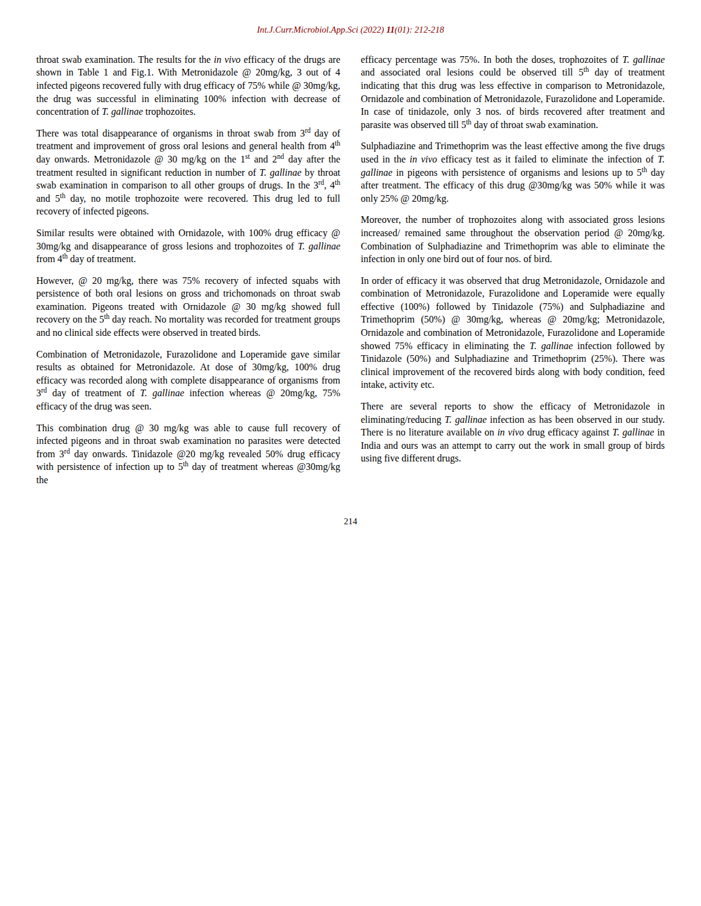Int.J.Curr.Microbiol.App.Sci (2022) 11(01): 212-218
throat swab examination. The results for the in vivo efficacy of the drugs are shown in Table 1 and Fig.1. With Metronidazole @ 20mg/kg, 3 out of 4 infected pigeons recovered fully with drug efficacy of 75% while @ 30mg/kg, the drug was successful in eliminating 100% infection with decrease of concentration of T. gallinae trophozoites.
There was total disappearance of organisms in throat swab from 3rd day of treatment and improvement of gross oral lesions and general health from 4th day onwards. Metronidazole @ 30 mg/kg on the 1st and 2nd day after the treatment resulted in significant reduction in number of T. gallinae by throat swab examination in comparison to all other groups of drugs. In the 3rd, 4th and 5th day, no motile trophozoite were recovered. This drug led to full recovery of infected pigeons.
Similar results were obtained with Ornidazole, with 100% drug efficacy @ 30mg/kg and disappearance of gross lesions and trophozoites of T. gallinae from 4th day of treatment.
However, @ 20 mg/kg, there was 75% recovery of infected squabs with persistence of both oral lesions on gross and trichomonads on throat swab examination. Pigeons treated with Ornidazole @ 30 mg/kg showed full recovery on the 5th day reach. No mortality was recorded for treatment groups and no clinical side effects were observed in treated birds.
Combination of Metronidazole, Furazolidone and Loperamide gave similar results as obtained for Metronidazole. At dose of 30mg/kg, 100% drug efficacy was recorded along with complete disappearance of organisms from 3rd day of treatment of T. gallinae infection whereas @ 20mg/kg, 75% efficacy of the drug was seen.
This combination drug @ 30 mg/kg was able to cause full recovery of infected pigeons and in throat swab examination no parasites were detected from 3rd day onwards. Tinidazole @20 mg/kg revealed 50% drug efficacy with persistence of infection up to 5th day of treatment whereas @30mg/kg the
efficacy percentage was 75%. In both the doses, trophozoites of T. gallinae and associated oral lesions could be observed till 5th day of treatment indicating that this drug was less effective in comparison to Metronidazole, Ornidazole and combination of Metronidazole, Furazolidone and Loperamide. In case of tinidazole, only 3 nos. of birds recovered after treatment and parasite was observed till 5th day of throat swab examination.
Sulphadiazine and Trimethoprim was the least effective among the five drugs used in the in vivo efficacy test as it failed to eliminate the infection of T. gallinae in pigeons with persistence of organisms and lesions up to 5th day after treatment. The efficacy of this drug @30mg/kg was 50% while it was only 25% @ 20mg/kg.
Moreover, the number of trophozoites along with associated gross lesions increased/ remained same throughout the observation period @ 20mg/kg. Combination of Sulphadiazine and Trimethoprim was able to eliminate the infection in only one bird out of four nos. of bird.
In order of efficacy it was observed that drug Metronidazole, Ornidazole and combination of Metronidazole, Furazolidone and Loperamide were equally effective (100%) followed by Tinidazole (75%) and Sulphadiazine and Trimethoprim (50%) @ 30mg/kg, whereas @ 20mg/kg; Metronidazole, Ornidazole and combination of Metronidazole, Furazolidone and Loperamide showed 75% efficacy in eliminating the T. gallinae infection followed by Tinidazole (50%) and Sulphadiazine and Trimethoprim (25%). There was clinical improvement of the recovered birds along with body condition, feed intake, activity etc.
There are several reports to show the efficacy of Metronidazole in eliminating/reducing T. gallinae infection as has been observed in our study. There is no literature available on in vivo drug efficacy against T. gallinae in India and ours was an attempt to carry out the work in small group of birds using five different drugs.
214